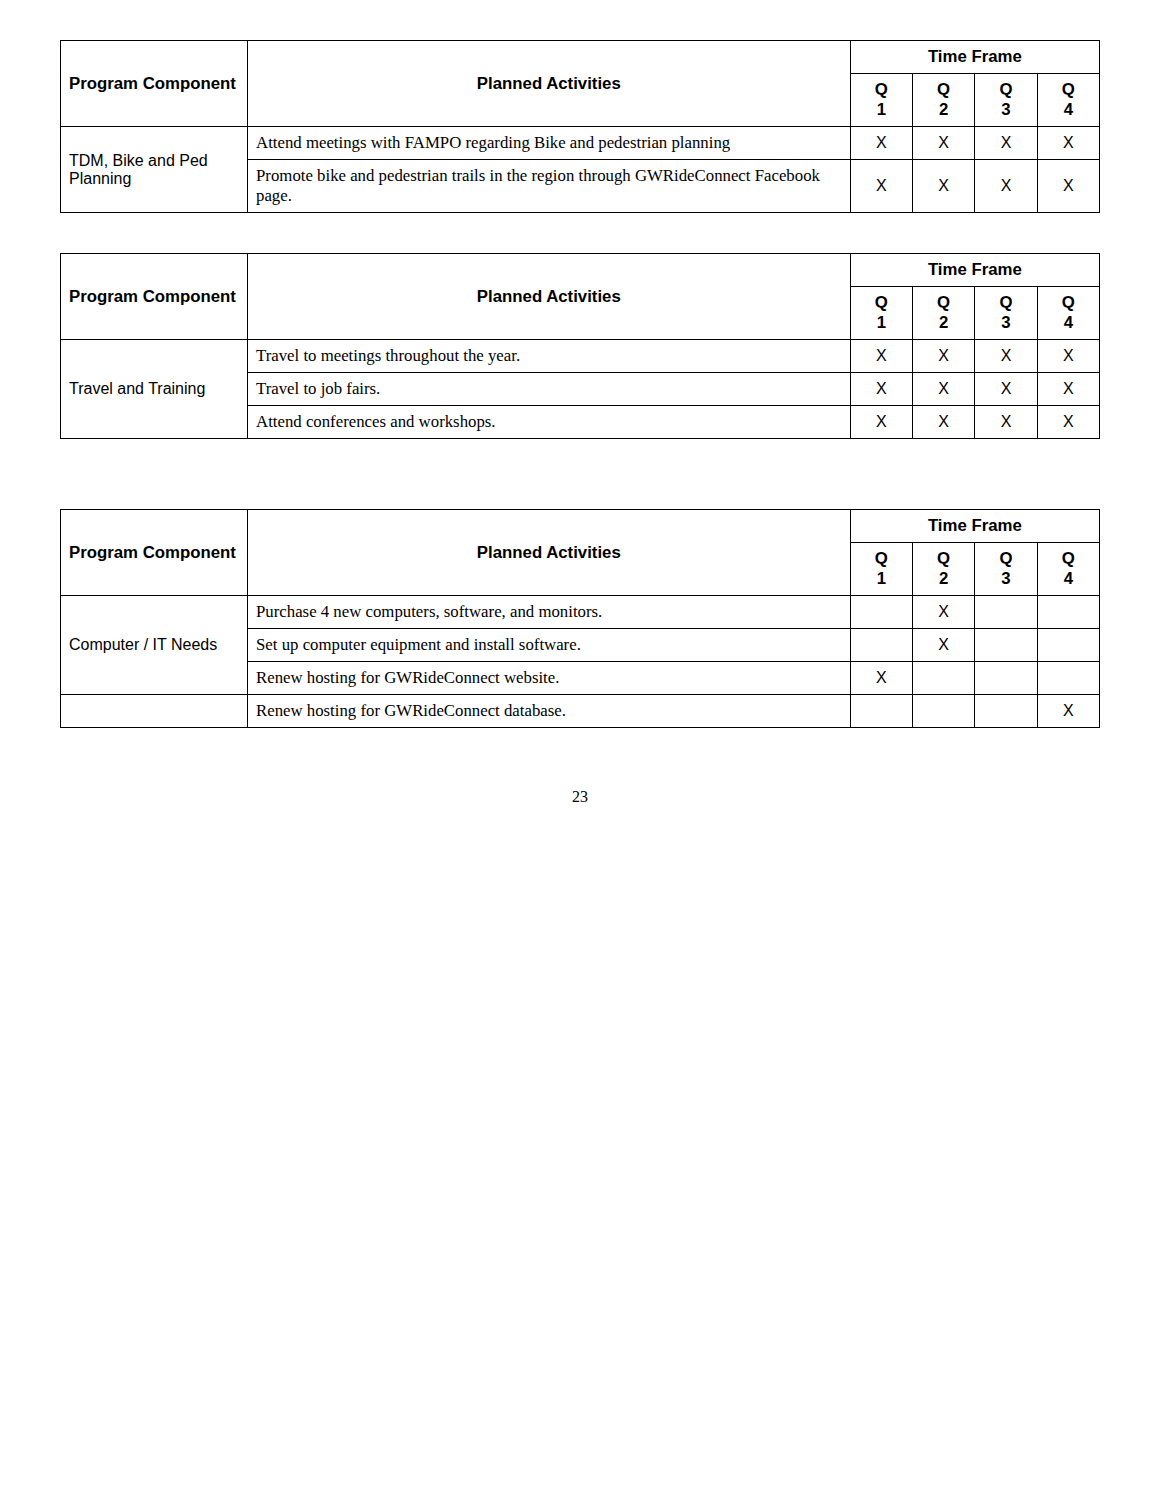| Program Component | Planned Activities | Time Frame |
| --- | --- | --- |
| Q 1 | Q 2 | Q 3 | Q 4 |
| TDM, Bike and Ped Planning | Attend meetings with FAMPO regarding Bike and pedestrian planning | X | X | X | X |
| Promote bike and pedestrian trails in the region through GWRideConnect Facebook page. | X | X | X | X |
| Program Component | Planned Activities | Time Frame |
| --- | --- | --- |
| Q 1 | Q 2 | Q 3 | Q 4 |
| Travel and Training | Travel to meetings throughout the year. | X | X | X | X |
| Travel to job fairs. | X | X | X | X |
| Attend conferences and workshops. | X | X | X | X |
| Program Component | Planned Activities | Time Frame |
| --- | --- | --- |
| Q 1 | Q 2 | Q 3 | Q 4 |
| Computer / IT Needs | Purchase 4 new computers, software, and monitors. | | X | | |
| Set up computer equipment and install software. | | X | | |
| Renew hosting for GWRideConnect website. | X | | | |
| | Renew hosting for GWRideConnect database. | | | | X |
23